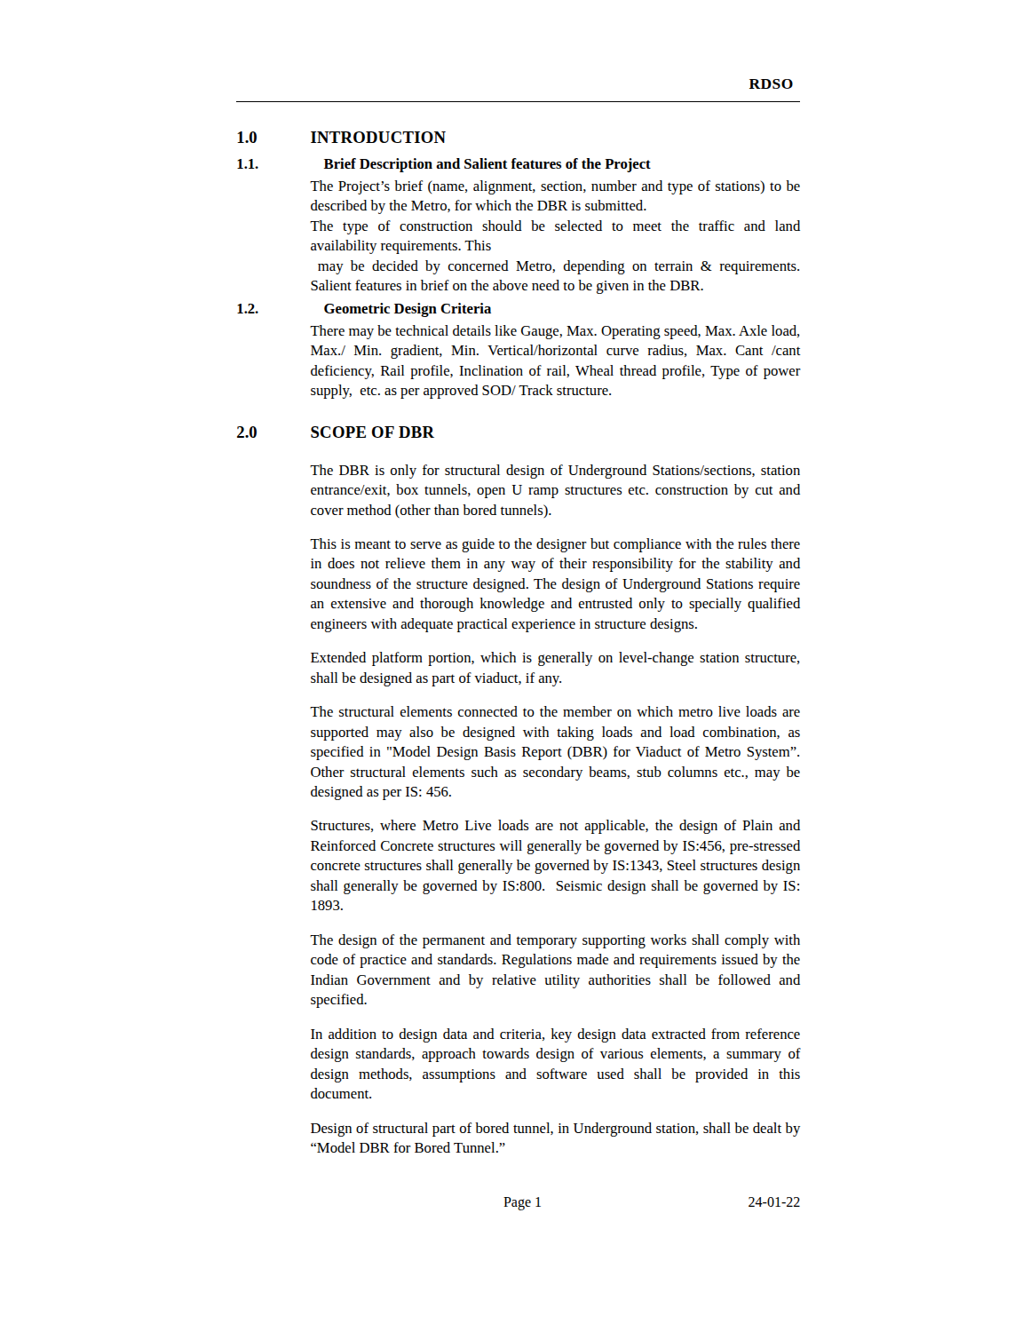RDSO
1.0
INTRODUCTION
1.1.
Brief Description and Salient features of the Project
The Project’s brief (name, alignment, section, number and type of stations) to be described by the Metro, for which the DBR is submitted.
The type of construction should be selected to meet the traffic and land availability requirements. This
may be decided by concerned Metro, depending on terrain & requirements. Salient features in brief on the above need to be given in the DBR.
1.2.
Geometric Design Criteria
There may be technical details like Gauge, Max. Operating speed, Max. Axle load, Max./ Min. gradient, Min. Vertical/horizontal curve radius, Max. Cant /cant deficiency, Rail profile, Inclination of rail, Wheal thread profile, Type of power supply, etc. as per approved SOD/ Track structure.
2.0
SCOPE OF DBR
The DBR is only for structural design of Underground Stations/sections, station entrance/exit, box tunnels, open U ramp structures etc. construction by cut and cover method (other than bored tunnels).
This is meant to serve as guide to the designer but compliance with the rules there in does not relieve them in any way of their responsibility for the stability and soundness of the structure designed. The design of Underground Stations require an extensive and thorough knowledge and entrusted only to specially qualified engineers with adequate practical experience in structure designs.
Extended platform portion, which is generally on level-change station structure, shall be designed as part of viaduct, if any.
The structural elements connected to the member on which metro live loads are supported may also be designed with taking loads and load combination, as specified in "Model Design Basis Report (DBR) for Viaduct of Metro System”. Other structural elements such as secondary beams, stub columns etc., may be designed as per IS: 456.
Structures, where Metro Live loads are not applicable, the design of Plain and Reinforced Concrete structures will generally be governed by IS:456, pre-stressed concrete structures shall generally be governed by IS:1343, Steel structures design shall generally be governed by IS:800. Seismic design shall be governed by IS: 1893.
The design of the permanent and temporary supporting works shall comply with code of practice and standards. Regulations made and requirements issued by the Indian Government and by relative utility authorities shall be followed and specified.
In addition to design data and criteria, key design data extracted from reference design standards, approach towards design of various elements, a summary of design methods, assumptions and software used shall be provided in this document.
Design of structural part of bored tunnel, in Underground station, shall be dealt by “Model DBR for Bored Tunnel.”
Page 1
24-01-22